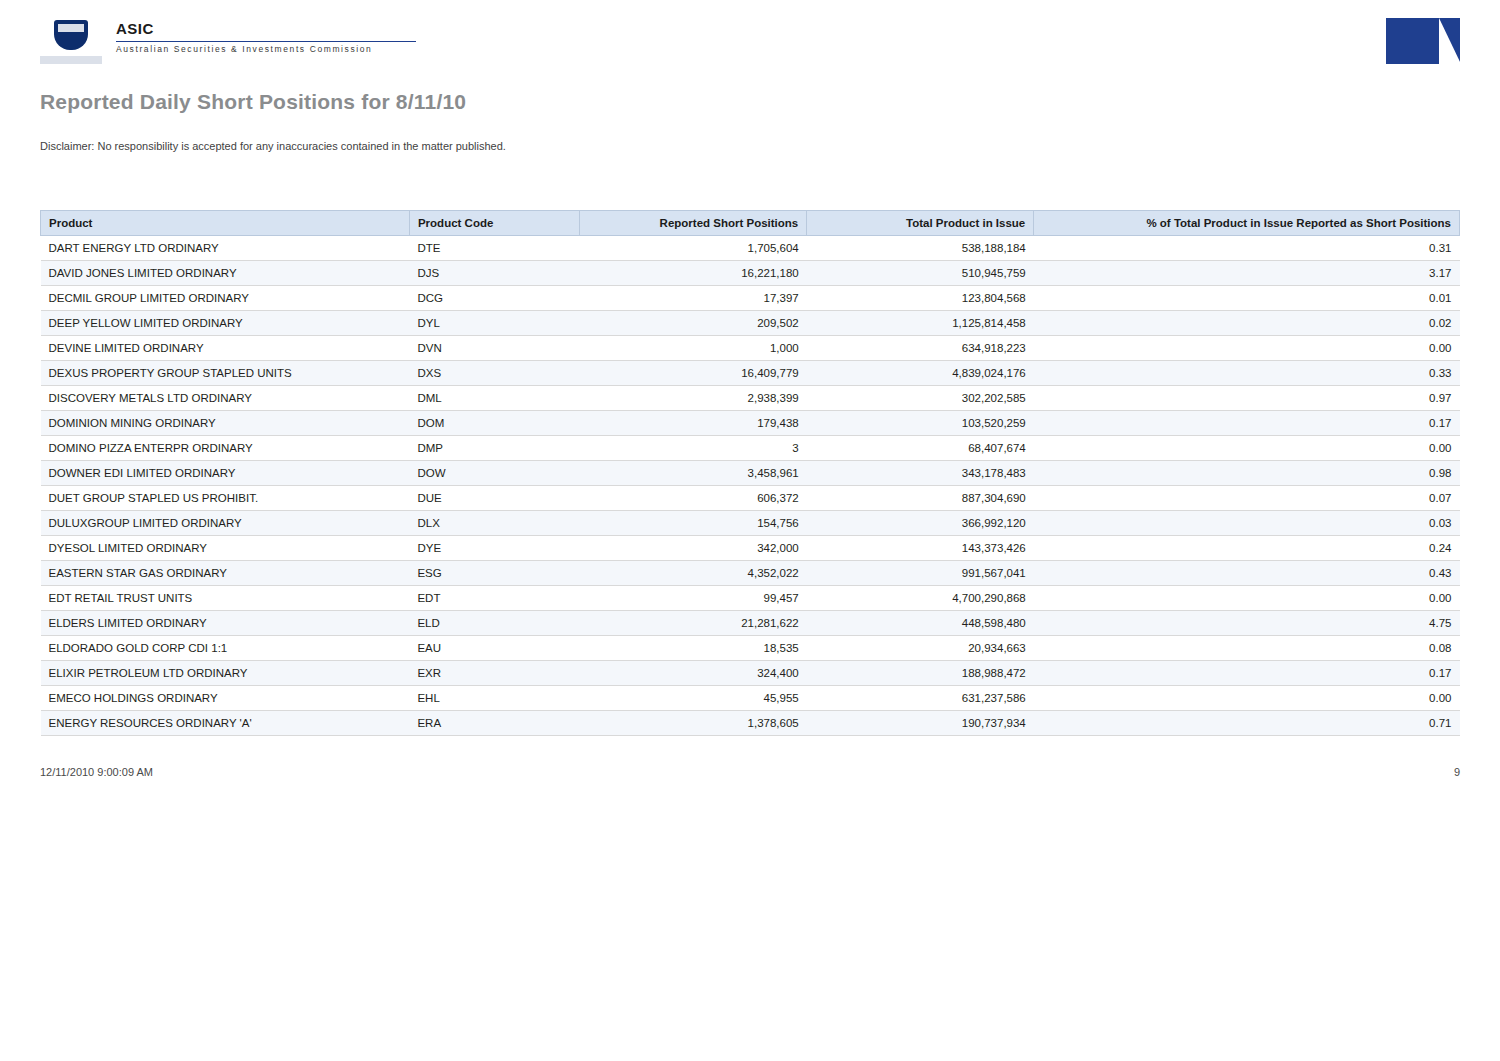ASIC
Australian Securities & Investments Commission
Reported Daily Short Positions for 8/11/10
Disclaimer: No responsibility is accepted for any inaccuracies contained in the matter published.
| Product | Product Code | Reported Short Positions | Total Product in Issue | % of Total Product in Issue Reported as Short Positions |
| --- | --- | --- | --- | --- |
| DART ENERGY LTD ORDINARY | DTE | 1,705,604 | 538,188,184 | 0.31 |
| DAVID JONES LIMITED ORDINARY | DJS | 16,221,180 | 510,945,759 | 3.17 |
| DECMIL GROUP LIMITED ORDINARY | DCG | 17,397 | 123,804,568 | 0.01 |
| DEEP YELLOW LIMITED ORDINARY | DYL | 209,502 | 1,125,814,458 | 0.02 |
| DEVINE LIMITED ORDINARY | DVN | 1,000 | 634,918,223 | 0.00 |
| DEXUS PROPERTY GROUP STAPLED UNITS | DXS | 16,409,779 | 4,839,024,176 | 0.33 |
| DISCOVERY METALS LTD ORDINARY | DML | 2,938,399 | 302,202,585 | 0.97 |
| DOMINION MINING ORDINARY | DOM | 179,438 | 103,520,259 | 0.17 |
| DOMINO PIZZA ENTERPR ORDINARY | DMP | 3 | 68,407,674 | 0.00 |
| DOWNER EDI LIMITED ORDINARY | DOW | 3,458,961 | 343,178,483 | 0.98 |
| DUET GROUP STAPLED US PROHIBIT. | DUE | 606,372 | 887,304,690 | 0.07 |
| DULUXGROUP LIMITED ORDINARY | DLX | 154,756 | 366,992,120 | 0.03 |
| DYESOL LIMITED ORDINARY | DYE | 342,000 | 143,373,426 | 0.24 |
| EASTERN STAR GAS ORDINARY | ESG | 4,352,022 | 991,567,041 | 0.43 |
| EDT RETAIL TRUST UNITS | EDT | 99,457 | 4,700,290,868 | 0.00 |
| ELDERS LIMITED ORDINARY | ELD | 21,281,622 | 448,598,480 | 4.75 |
| ELDORADO GOLD CORP CDI 1:1 | EAU | 18,535 | 20,934,663 | 0.08 |
| ELIXIR PETROLEUM LTD ORDINARY | EXR | 324,400 | 188,988,472 | 0.17 |
| EMECO HOLDINGS ORDINARY | EHL | 45,955 | 631,237,586 | 0.00 |
| ENERGY RESOURCES ORDINARY 'A' | ERA | 1,378,605 | 190,737,934 | 0.71 |
12/11/2010 9:00:09 AM
9